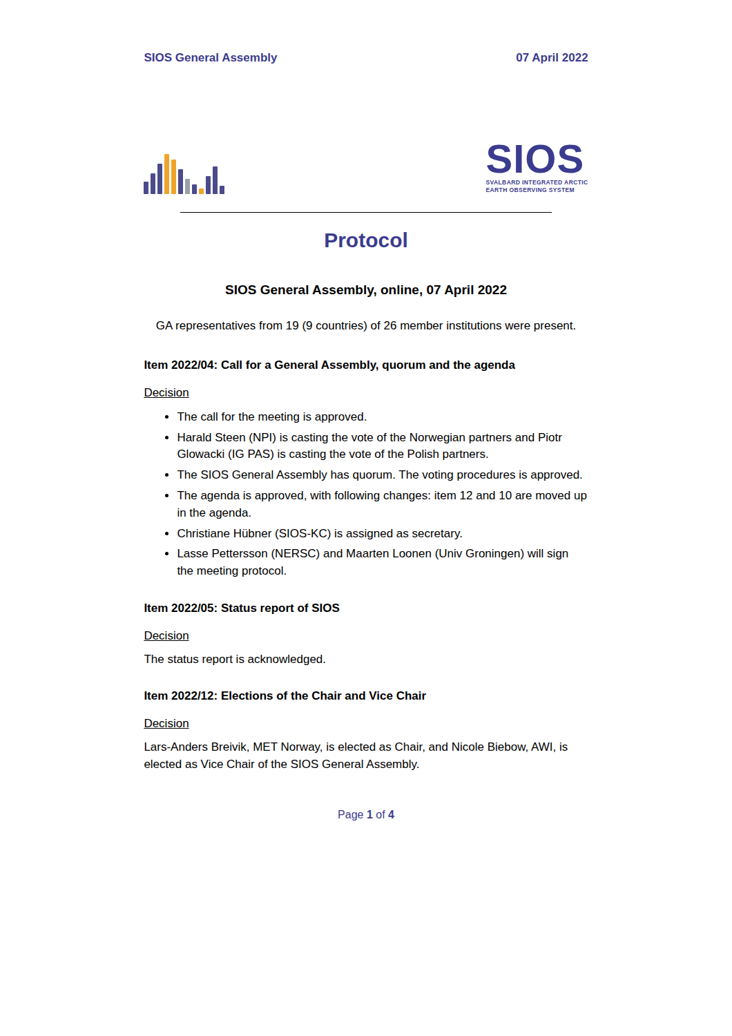SIOS General Assembly
07 April 2022
SIOS
SVALBARD INTEGRATED ARCTIC
EARTH OBSERVING SYSTEM
Protocol
SIOS General Assembly, online, 07 April 2022
GA representatives from 19 (9 countries) of 26 member institutions were present.
Item 2022/04: Call for a General Assembly, quorum and the agenda
Decision
The call for the meeting is approved.
Harald Steen (NPI) is casting the vote of the Norwegian partners and Piotr Glowacki (IG PAS) is casting the vote of the Polish partners.
The SIOS General Assembly has quorum. The voting procedures is approved.
The agenda is approved, with following changes: item 12 and 10 are moved up in the agenda.
Christiane Hübner (SIOS-KC) is assigned as secretary.
Lasse Pettersson (NERSC) and Maarten Loonen (Univ Groningen) will sign the meeting protocol.
Item 2022/05: Status report of SIOS
Decision
The status report is acknowledged.
Item 2022/12: Elections of the Chair and Vice Chair
Decision
Lars-Anders Breivik, MET Norway, is elected as Chair, and Nicole Biebow, AWI, is elected as Vice Chair of the SIOS General Assembly.
Page 1 of 4